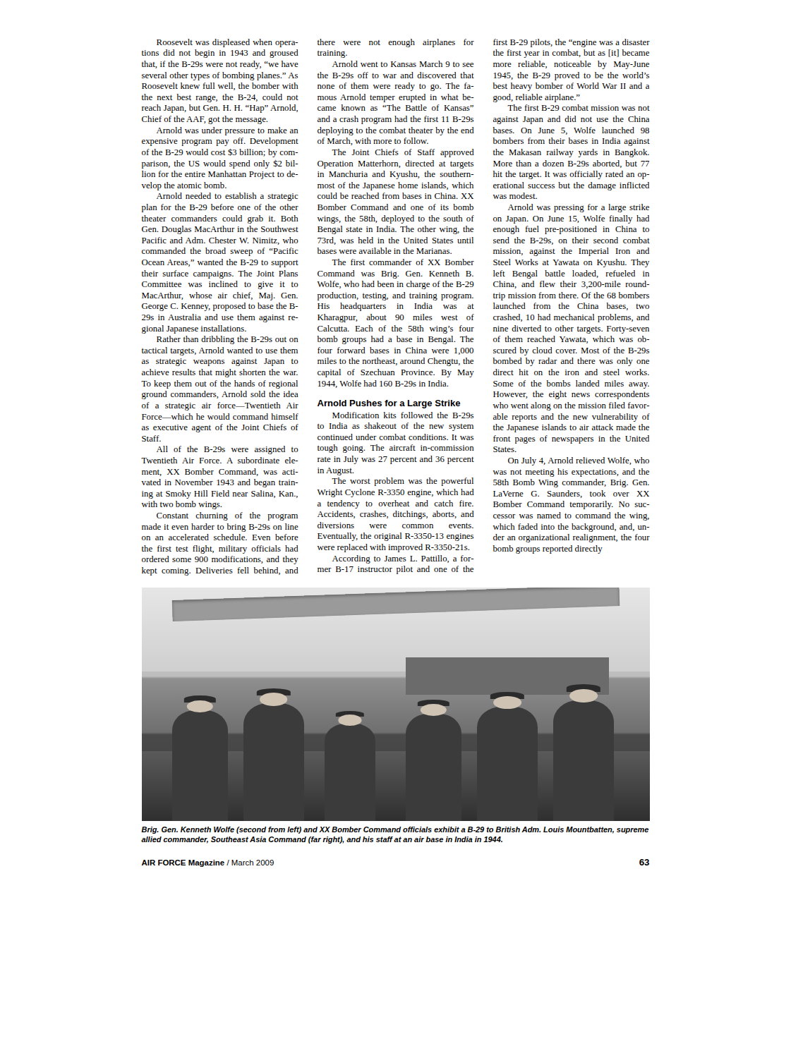Roosevelt was displeased when operations did not begin in 1943 and groused that, if the B-29s were not ready, “we have several other types of bombing planes.” As Roosevelt knew full well, the bomber with the next best range, the B-24, could not reach Japan, but Gen. H. H. “Hap” Arnold, Chief of the AAF, got the message.
Arnold was under pressure to make an expensive program pay off. Development of the B-29 would cost $3 billion; by comparison, the US would spend only $2 billion for the entire Manhattan Project to develop the atomic bomb.
Arnold needed to establish a strategic plan for the B-29 before one of the other theater commanders could grab it. Both Gen. Douglas MacArthur in the Southwest Pacific and Adm. Chester W. Nimitz, who commanded the broad sweep of “Pacific Ocean Areas,” wanted the B-29 to support their surface campaigns. The Joint Plans Committee was inclined to give it to MacArthur, whose air chief, Maj. Gen. George C. Kenney, proposed to base the B-29s in Australia and use them against regional Japanese installations.
Rather than dribbling the B-29s out on tactical targets, Arnold wanted to use them as strategic weapons against Japan to achieve results that might shorten the war. To keep them out of the hands of regional ground commanders, Arnold sold the idea of a strategic air force—Twentieth Air Force—which he would command himself as executive agent of the Joint Chiefs of Staff.
All of the B-29s were assigned to Twentieth Air Force. A subordinate element, XX Bomber Command, was activated in November 1943 and began training at Smoky Hill Field near Salina, Kan., with two bomb wings.
Constant churning of the program made it even harder to bring B-29s on line on an accelerated schedule. Even before the first test flight, military officials had ordered some 900 modifications, and they kept coming. Deliveries fell behind, and there were not enough airplanes for training.
Arnold went to Kansas March 9 to see the B-29s off to war and discovered that none of them were ready to go. The famous Arnold temper erupted in what became known as “The Battle of Kansas” and a crash program had the first 11 B-29s deploying to the combat theater by the end of March, with more to follow.
The Joint Chiefs of Staff approved Operation Matterhorn, directed at targets in Manchuria and Kyushu, the southernmost of the Japanese home islands, which could be reached from bases in China. XX Bomber Command and one of its bomb wings, the 58th, deployed to the south of Bengal state in India. The other wing, the 73rd, was held in the United States until bases were available in the Marianas.
The first commander of XX Bomber Command was Brig. Gen. Kenneth B. Wolfe, who had been in charge of the B-29 production, testing, and training program. His headquarters in India was at Kharagpur, about 90 miles west of Calcutta. Each of the 58th wing’s four bomb groups had a base in Bengal. The four forward bases in China were 1,000 miles to the northeast, around Chengtu, the capital of Szechuan Province. By May 1944, Wolfe had 160 B-29s in India.
Arnold Pushes for a Large Strike
Modification kits followed the B-29s to India as shakeout of the new system continued under combat conditions. It was tough going. The aircraft in-commission rate in July was 27 percent and 36 percent in August.
The worst problem was the powerful Wright Cyclone R-3350 engine, which had a tendency to overheat and catch fire. Accidents, crashes, ditchings, aborts, and diversions were common events. Eventually, the original R-3350-13 engines were replaced with improved R-3350-21s.
According to James L. Pattillo, a former B-17 instructor pilot and one of the first B-29 pilots, the “engine was a disaster the first year in combat, but as [it] became more reliable, noticeable by May-June 1945, the B-29 proved to be the world’s best heavy bomber of World War II and a good, reliable airplane.”
The first B-29 combat mission was not against Japan and did not use the China bases. On June 5, Wolfe launched 98 bombers from their bases in India against the Makasan railway yards in Bangkok. More than a dozen B-29s aborted, but 77 hit the target. It was officially rated an operational success but the damage inflicted was modest.
Arnold was pressing for a large strike on Japan. On June 15, Wolfe finally had enough fuel pre-positioned in China to send the B-29s, on their second combat mission, against the Imperial Iron and Steel Works at Yawata on Kyushu. They left Bengal battle loaded, refueled in China, and flew their 3,200-mile round-trip mission from there. Of the 68 bombers launched from the China bases, two crashed, 10 had mechanical problems, and nine diverted to other targets. Forty-seven of them reached Yawata, which was obscured by cloud cover. Most of the B-29s bombed by radar and there was only one direct hit on the iron and steel works. Some of the bombs landed miles away. However, the eight news correspondents who went along on the mission filed favorable reports and the new vulnerability of the Japanese islands to air attack made the front pages of newspapers in the United States.
On July 4, Arnold relieved Wolfe, who was not meeting his expectations, and the 58th Bomb Wing commander, Brig. Gen. LaVerne G. Saunders, took over XX Bomber Command temporarily. No successor was named to command the wing, which faded into the background, and, under an organizational realignment, the four bomb groups reported directly
Brig. Gen. Kenneth Wolfe (second from left) and XX Bomber Command officials exhibit a B-29 to British Adm. Louis Mountbatten, supreme allied commander, Southeast Asia Command (far right), and his staff at an air base in India in 1944.
AIR FORCE Magazine / March 2009
63